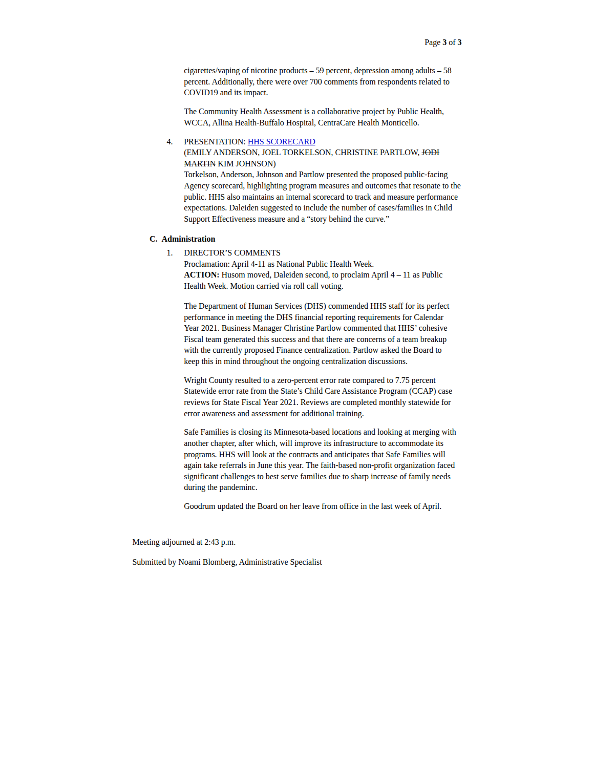Page 3 of 3
cigarettes/vaping of nicotine products – 59 percent, depression among adults – 58 percent. Additionally, there were over 700 comments from respondents related to COVID19 and its impact.
The Community Health Assessment is a collaborative project by Public Health, WCCA, Allina Health-Buffalo Hospital, CentraCare Health Monticello.
4.
PRESENTATION: HHS SCORECARD
(EMILY ANDERSON, JOEL TORKELSON, CHRISTINE PARTLOW, JODI MARTIN KIM JOHNSON)
Torkelson, Anderson, Johnson and Partlow presented the proposed public-facing Agency scorecard, highlighting program measures and outcomes that resonate to the public. HHS also maintains an internal scorecard to track and measure performance expectations. Daleiden suggested to include the number of cases/families in Child Support Effectiveness measure and a “story behind the curve.”
C. Administration
1.
DIRECTOR’S COMMENTS
Proclamation: April 4-11 as National Public Health Week.
ACTION: Husom moved, Daleiden second, to proclaim April 4 – 11 as Public Health Week. Motion carried via roll call voting.
The Department of Human Services (DHS) commended HHS staff for its perfect performance in meeting the DHS financial reporting requirements for Calendar Year 2021. Business Manager Christine Partlow commented that HHS’ cohesive Fiscal team generated this success and that there are concerns of a team breakup with the currently proposed Finance centralization. Partlow asked the Board to keep this in mind throughout the ongoing centralization discussions.
Wright County resulted to a zero-percent error rate compared to 7.75 percent Statewide error rate from the State’s Child Care Assistance Program (CCAP) case reviews for State Fiscal Year 2021. Reviews are completed monthly statewide for error awareness and assessment for additional training.
Safe Families is closing its Minnesota-based locations and looking at merging with another chapter, after which, will improve its infrastructure to accommodate its programs. HHS will look at the contracts and anticipates that Safe Families will again take referrals in June this year. The faith-based non-profit organization faced significant challenges to best serve families due to sharp increase of family needs during the pandeminc.
Goodrum updated the Board on her leave from office in the last week of April.
Meeting adjourned at 2:43 p.m.
Submitted by Noami Blomberg, Administrative Specialist